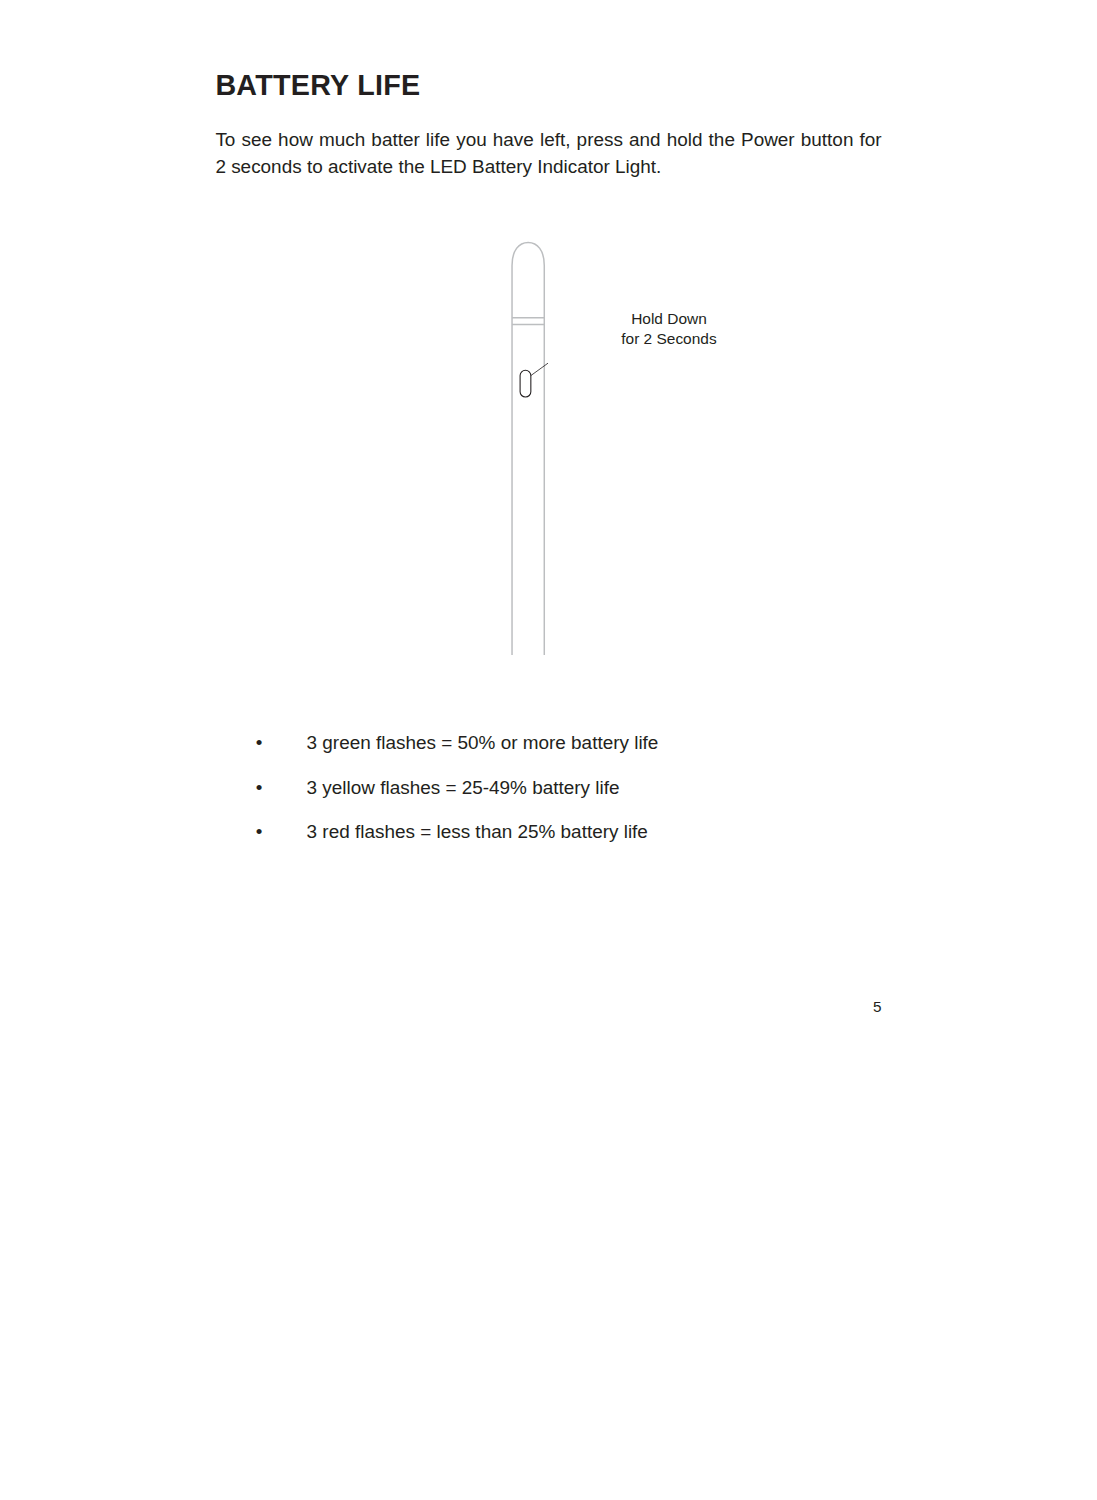BATTERY LIFE
To see how much batter life you have left, press and hold the Power button for 2 seconds to activate the LED Battery Indicator Light.
Hold Down
for 2 Seconds
3 green flashes = 50% or more battery life
3 yellow flashes = 25-49% battery life
3 red flashes = less than 25% battery life
5